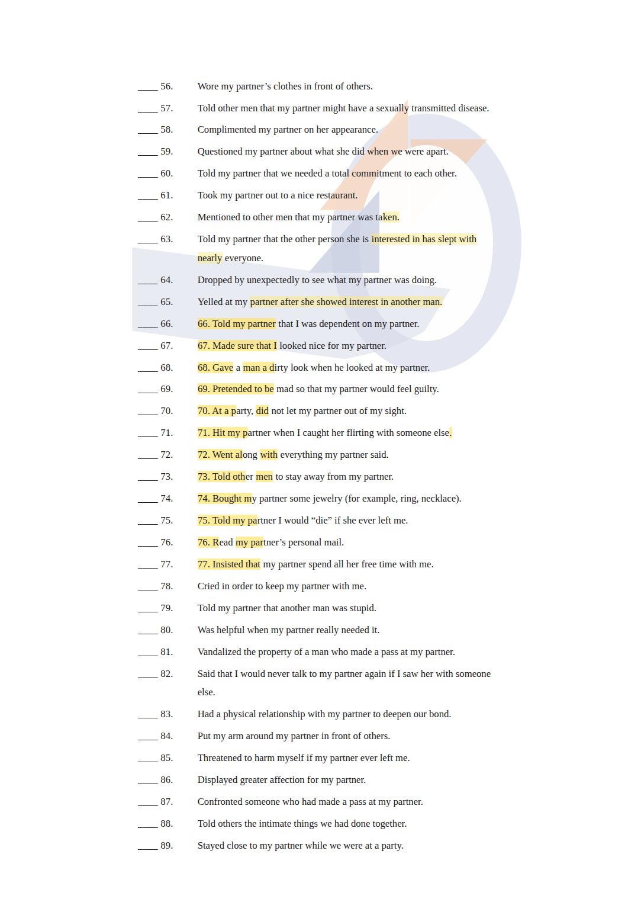Wore my partner’s clothes in front of others.
Told other men that my partner might have a sexually transmitted disease.
Complimented my partner on her appearance.
Questioned my partner about what she did when we were apart.
Told my partner that we needed a total commitment to each other.
Took my partner out to a nice restaurant.
Mentioned to other men that my partner was taken.
Told my partner that the other person she is interested in has slept with nearly everyone.
Dropped by unexpectedly to see what my partner was doing.
Yelled at my partner after she showed interest in another man.
66. Told my partner that I was dependent on my partner.
67. Made sure that I looked nice for my partner.
68. Gave a man a dirty look when he looked at my partner.
69. Pretended to be mad so that my partner would feel guilty.
70. At a party, did not let my partner out of my sight.
71. Hit my partner when I caught her flirting with someone else.
72. Went along with everything my partner said.
73. Told other men to stay away from my partner.
74. Bought my partner some jewelry (for example, ring, necklace).
75. Told my partner I would “die” if she ever left me.
76. Read my partner’s personal mail.
77. Insisted that my partner spend all her free time with me.
Cried in order to keep my partner with me.
Told my partner that another man was stupid.
Was helpful when my partner really needed it.
Vandalized the property of a man who made a pass at my partner.
Said that I would never talk to my partner again if I saw her with someone else.
Had a physical relationship with my partner to deepen our bond.
Put my arm around my partner in front of others.
Threatened to harm myself if my partner ever left me.
Displayed greater affection for my partner.
Confronted someone who had made a pass at my partner.
Told others the intimate things we had done together.
Stayed close to my partner while we were at a party.